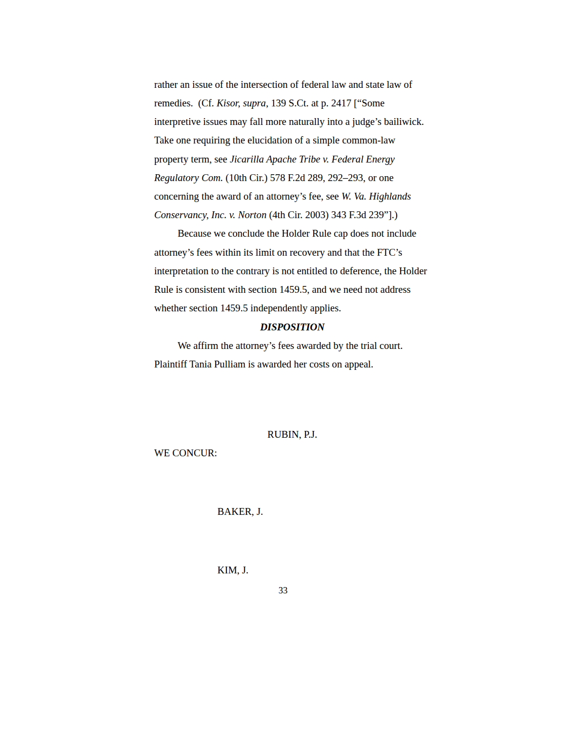rather an issue of the intersection of federal law and state law of remedies. (Cf. Kisor, supra, 139 S.Ct. at p. 2417 [“Some interpretive issues may fall more naturally into a judge’s bailiwick. Take one requiring the elucidation of a simple common-law property term, see Jicarilla Apache Tribe v. Federal Energy Regulatory Com. (10th Cir.) 578 F.2d 289, 292–293, or one concerning the award of an attorney’s fee, see W. Va. Highlands Conservancy, Inc. v. Norton (4th Cir. 2003) 343 F.3d 239”].)
Because we conclude the Holder Rule cap does not include attorney’s fees within its limit on recovery and that the FTC’s interpretation to the contrary is not entitled to deference, the Holder Rule is consistent with section 1459.5, and we need not address whether section 1459.5 independently applies.
DISPOSITION
We affirm the attorney’s fees awarded by the trial court. Plaintiff Tania Pulliam is awarded her costs on appeal.
RUBIN, P.J.
WE CONCUR:
BAKER, J.
KIM, J.
33